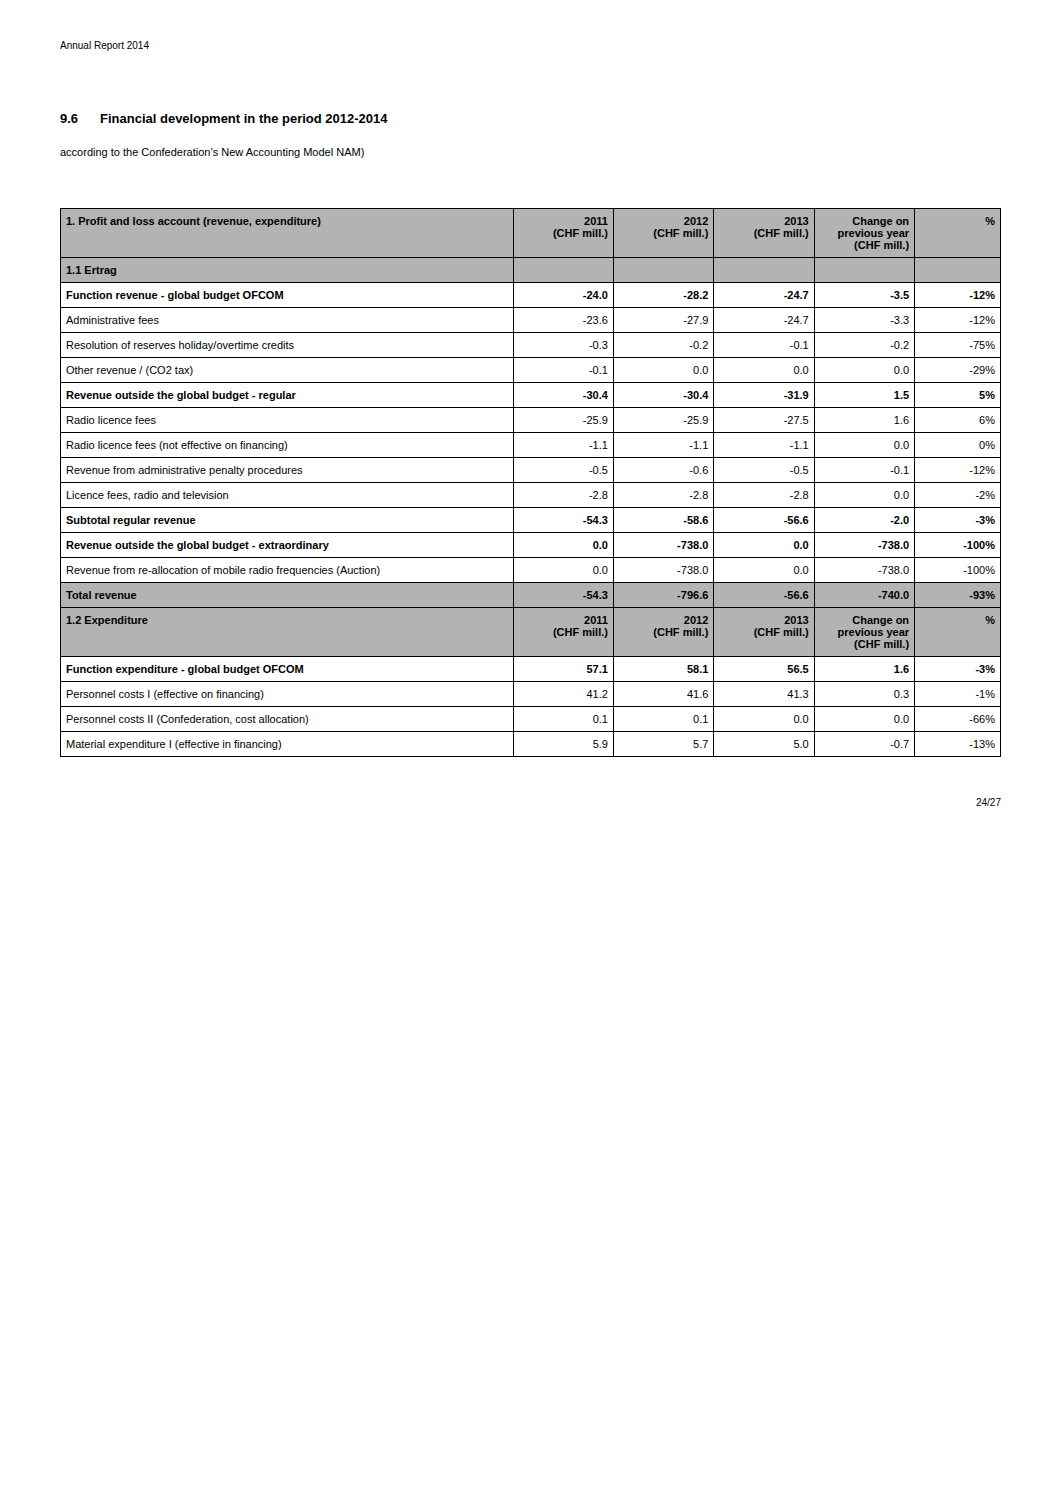Annual Report 2014
9.6 Financial development in the period 2012-2014
according to the Confederation’s New Accounting Model NAM)
| 1. Profit and loss account (revenue, expenditure) | 2011 (CHF mill.) | 2012 (CHF mill.) | 2013 (CHF mill.) | Change on previous year (CHF mill.) | % |
| --- | --- | --- | --- | --- | --- |
| 1.1 Ertrag | | | | | |
| Function revenue - global budget OFCOM | -24.0 | -28.2 | -24.7 | -3.5 | -12% |
| Administrative fees | -23.6 | -27.9 | -24.7 | -3.3 | -12% |
| Resolution of reserves holiday/overtime credits | -0.3 | -0.2 | -0.1 | -0.2 | -75% |
| Other revenue / (CO2 tax) | -0.1 | 0.0 | 0.0 | 0.0 | -29% |
| Revenue outside the global budget - regular | -30.4 | -30.4 | -31.9 | 1.5 | 5% |
| Radio licence fees | -25.9 | -25.9 | -27.5 | 1.6 | 6% |
| Radio licence fees (not effective on financing) | -1.1 | -1.1 | -1.1 | 0.0 | 0% |
| Revenue from administrative penalty procedures | -0.5 | -0.6 | -0.5 | -0.1 | -12% |
| Licence fees, radio and television | -2.8 | -2.8 | -2.8 | 0.0 | -2% |
| Subtotal regular revenue | -54.3 | -58.6 | -56.6 | -2.0 | -3% |
| Revenue outside the global budget - extraordinary | 0.0 | -738.0 | 0.0 | -738.0 | -100% |
| Revenue from re-allocation of mobile radio frequencies (Auction) | 0.0 | -738.0 | 0.0 | -738.0 | -100% |
| Total revenue | -54.3 | -796.6 | -56.6 | -740.0 | -93% |
| 1.2 Expenditure | 2011 (CHF mill.) | 2012 (CHF mill.) | 2013 (CHF mill.) | Change on previous year (CHF mill.) | % |
| Function expenditure - global budget OFCOM | 57.1 | 58.1 | 56.5 | 1.6 | -3% |
| Personnel costs I (effective on financing) | 41.2 | 41.6 | 41.3 | 0.3 | -1% |
| Personnel costs II (Confederation, cost allocation) | 0.1 | 0.1 | 0.0 | 0.0 | -66% |
| Material expenditure I (effective in financing) | 5.9 | 5.7 | 5.0 | -0.7 | -13% |
24/27